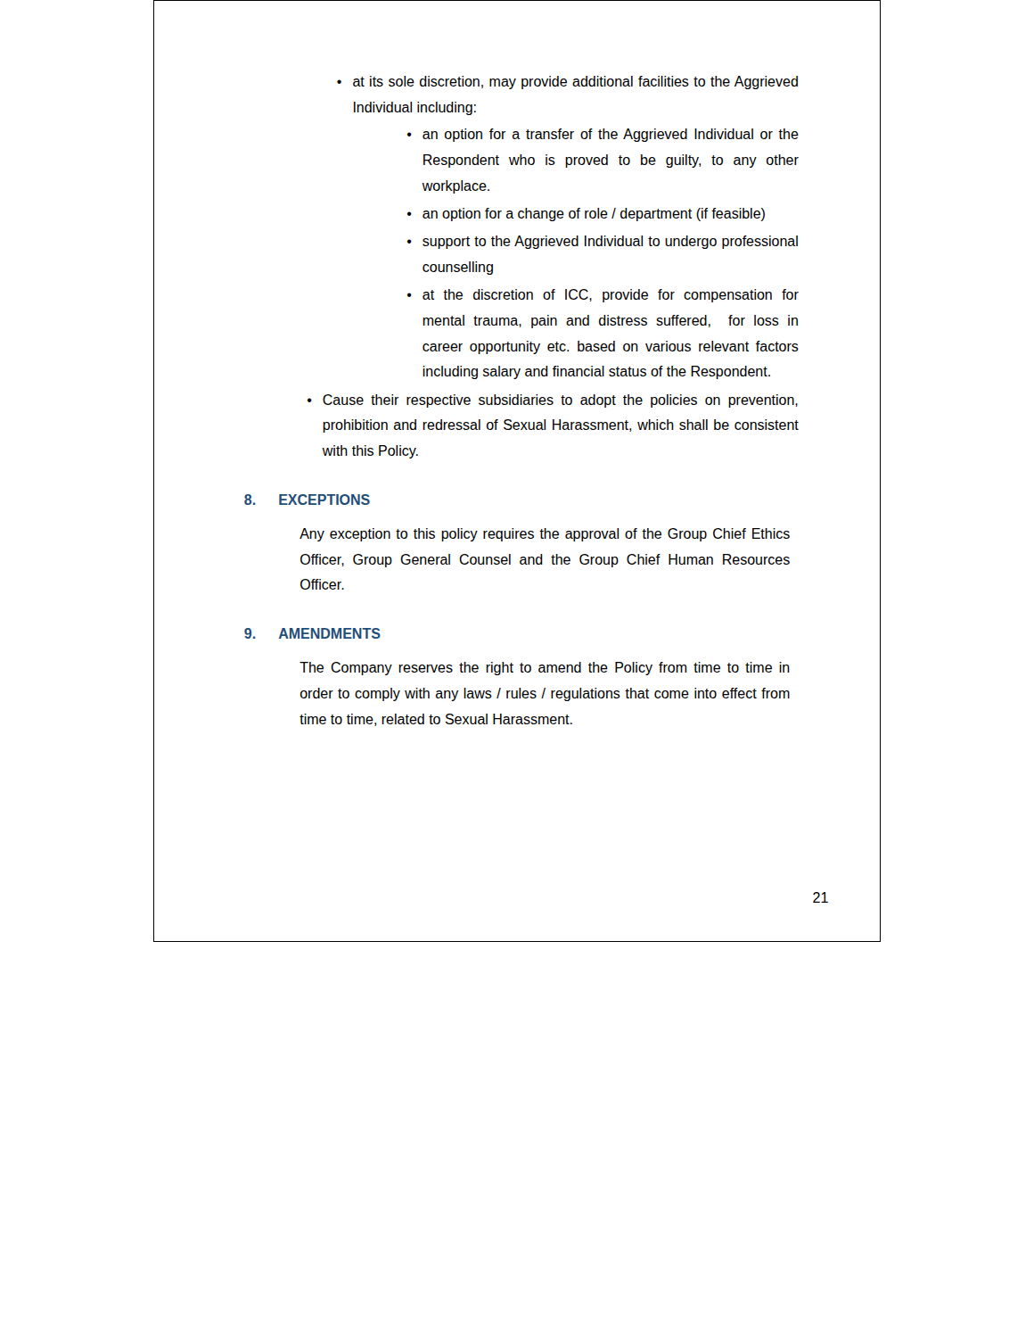at its sole discretion, may provide additional facilities to the Aggrieved Individual including:
an option for a transfer of the Aggrieved Individual or the Respondent who is proved to be guilty, to any other workplace.
an option for a change of role / department (if feasible)
support to the Aggrieved Individual to undergo professional counselling
at the discretion of ICC, provide for compensation for mental trauma, pain and distress suffered, for loss in career opportunity etc. based on various relevant factors including salary and financial status of the Respondent.
Cause their respective subsidiaries to adopt the policies on prevention, prohibition and redressal of Sexual Harassment, which shall be consistent with this Policy.
8. EXCEPTIONS
Any exception to this policy requires the approval of the Group Chief Ethics Officer, Group General Counsel and the Group Chief Human Resources Officer.
9. AMENDMENTS
The Company reserves the right to amend the Policy from time to time in order to comply with any laws / rules / regulations that come into effect from time to time, related to Sexual Harassment.
21